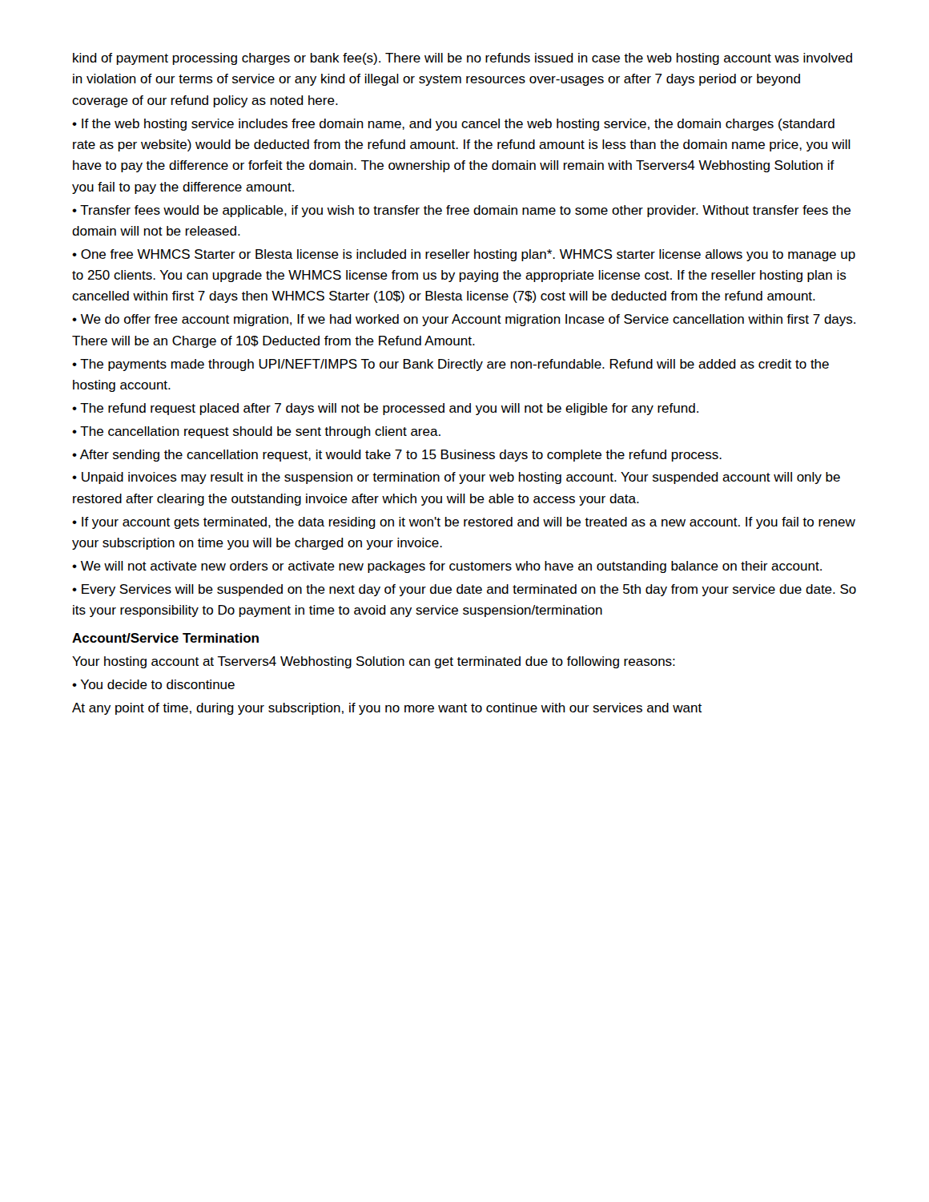kind of payment processing charges or bank fee(s). There will be no refunds issued in case the web hosting account was involved in violation of our terms of service or any kind of illegal or system resources over-usages or after 7 days period or beyond coverage of our refund policy as noted here.
• If the web hosting service includes free domain name, and you cancel the web hosting service, the domain charges (standard rate as per website) would be deducted from the refund amount. If the refund amount is less than the domain name price, you will have to pay the difference or forfeit the domain. The ownership of the domain will remain with Tservers4 Webhosting Solution if you fail to pay the difference amount.
• Transfer fees would be applicable, if you wish to transfer the free domain name to some other provider. Without transfer fees the domain will not be released.
• One free WHMCS Starter or Blesta license is included in reseller hosting plan*. WHMCS starter license allows you to manage up to 250 clients. You can upgrade the WHMCS license from us by paying the appropriate license cost. If the reseller hosting plan is cancelled within first 7 days then WHMCS Starter (10$) or Blesta license (7$) cost will be deducted from the refund amount.
• We do offer free account migration, If we had worked on your Account migration Incase of Service cancellation within first 7 days. There will be an Charge of 10$ Deducted from the Refund Amount.
• The payments made through UPI/NEFT/IMPS To our Bank Directly are non-refundable. Refund will be added as credit to the hosting account.
• The refund request placed after 7 days will not be processed and you will not be eligible for any refund.
• The cancellation request should be sent through client area.
• After sending the cancellation request, it would take 7 to 15 Business days to complete the refund process.
• Unpaid invoices may result in the suspension or termination of your web hosting account. Your suspended account will only be restored after clearing the outstanding invoice after which you will be able to access your data.
• If your account gets terminated, the data residing on it won't be restored and will be treated as a new account. If you fail to renew your subscription on time you will be charged on your invoice.
• We will not activate new orders or activate new packages for customers who have an outstanding balance on their account.
• Every Services will be suspended on the next day of your due date and terminated on the 5th day from your service due date. So its your responsibility to Do payment in time to avoid any service suspension/termination
Account/Service Termination
Your hosting account at Tservers4 Webhosting Solution can get terminated due to following reasons:
• You decide to discontinue
At any point of time, during your subscription, if you no more want to continue with our services and want